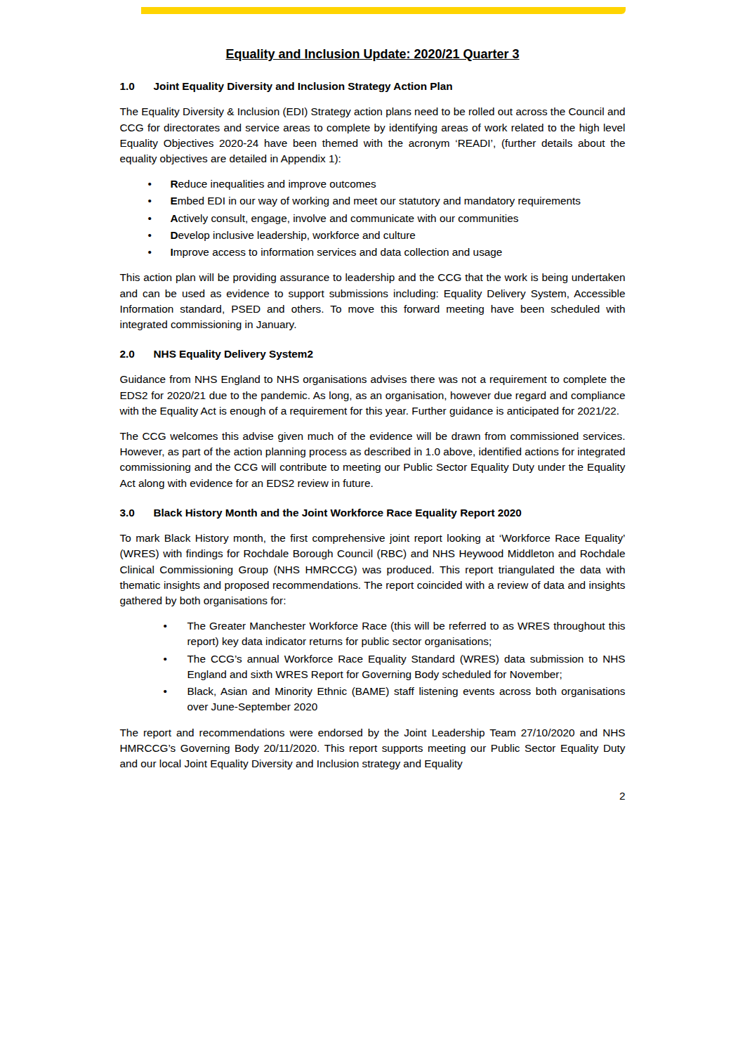Equality and Inclusion Update: 2020/21 Quarter 3
1.0 Joint Equality Diversity and Inclusion Strategy Action Plan
The Equality Diversity & Inclusion (EDI) Strategy action plans need to be rolled out across the Council and CCG for directorates and service areas to complete by identifying areas of work related to the high level Equality Objectives 2020-24 have been themed with the acronym ‘READI’, (further details about the equality objectives are detailed in Appendix 1):
Reduce inequalities and improve outcomes
Embed EDI in our way of working and meet our statutory and mandatory requirements
Actively consult, engage, involve and communicate with our communities
Develop inclusive leadership, workforce and culture
Improve access to information services and data collection and usage
This action plan will be providing assurance to leadership and the CCG that the work is being undertaken and can be used as evidence to support submissions including: Equality Delivery System, Accessible Information standard, PSED and others. To move this forward meeting have been scheduled with integrated commissioning in January.
2.0 NHS Equality Delivery System2
Guidance from NHS England to NHS organisations advises there was not a requirement to complete the EDS2 for 2020/21 due to the pandemic. As long, as an organisation, however due regard and compliance with the Equality Act is enough of a requirement for this year. Further guidance is anticipated for 2021/22.
The CCG welcomes this advise given much of the evidence will be drawn from commissioned services. However, as part of the action planning process as described in 1.0 above, identified actions for integrated commissioning and the CCG will contribute to meeting our Public Sector Equality Duty under the Equality Act along with evidence for an EDS2 review in future.
3.0 Black History Month and the Joint Workforce Race Equality Report 2020
To mark Black History month, the first comprehensive joint report looking at ‘Workforce Race Equality’ (WRES) with findings for Rochdale Borough Council (RBC) and NHS Heywood Middleton and Rochdale Clinical Commissioning Group (NHS HMRCCG) was produced. This report triangulated the data with thematic insights and proposed recommendations. The report coincided with a review of data and insights gathered by both organisations for:
The Greater Manchester Workforce Race (this will be referred to as WRES throughout this report) key data indicator returns for public sector organisations;
The CCG’s annual Workforce Race Equality Standard (WRES) data submission to NHS England and sixth WRES Report for Governing Body scheduled for November;
Black, Asian and Minority Ethnic (BAME) staff listening events across both organisations over June-September 2020
The report and recommendations were endorsed by the Joint Leadership Team 27/10/2020 and NHS HMRCCG’s Governing Body 20/11/2020. This report supports meeting our Public Sector Equality Duty and our local Joint Equality Diversity and Inclusion strategy and Equality
2